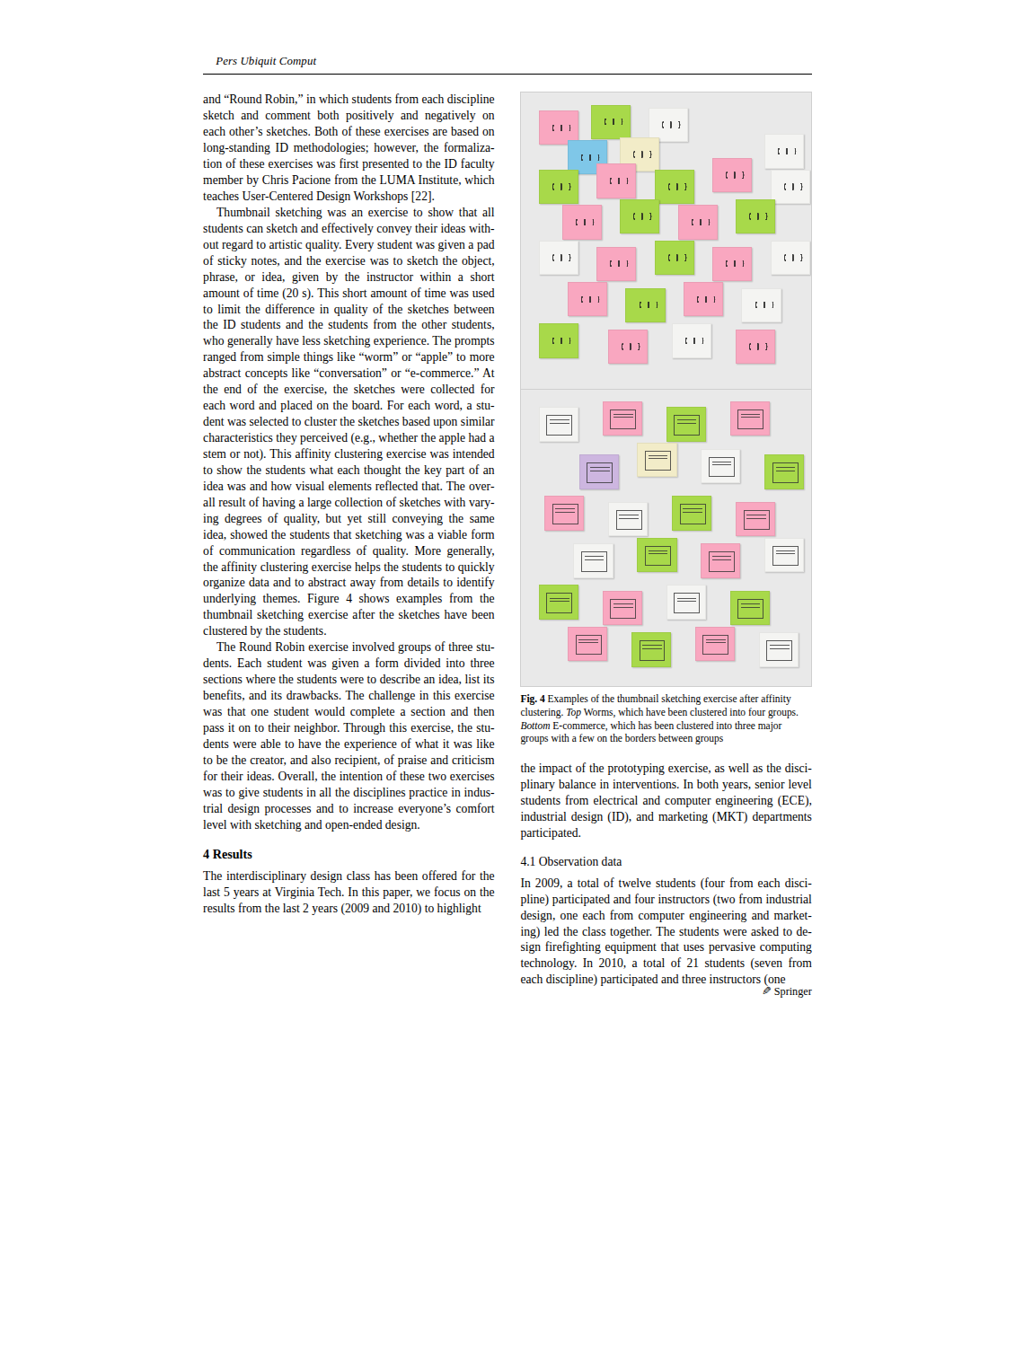Pers Ubiquit Comput
and “Round Robin,” in which students from each discipline sketch and comment both positively and negatively on each other’s sketches. Both of these exercises are based on long-standing ID methodologies; however, the formalization of these exercises was first presented to the ID faculty member by Chris Pacione from the LUMA Institute, which teaches User-Centered Design Workshops [22].
Thumbnail sketching was an exercise to show that all students can sketch and effectively convey their ideas without regard to artistic quality. Every student was given a pad of sticky notes, and the exercise was to sketch the object, phrase, or idea, given by the instructor within a short amount of time (20 s). This short amount of time was used to limit the difference in quality of the sketches between the ID students and the students from the other students, who generally have less sketching experience. The prompts ranged from simple things like “worm” or “apple” to more abstract concepts like “conversation” or “e-commerce.” At the end of the exercise, the sketches were collected for each word and placed on the board. For each word, a student was selected to cluster the sketches based upon similar characteristics they perceived (e.g., whether the apple had a stem or not). This affinity clustering exercise was intended to show the students what each thought the key part of an idea was and how visual elements reflected that. The overall result of having a large collection of sketches with varying degrees of quality, but yet still conveying the same idea, showed the students that sketching was a viable form of communication regardless of quality. More generally, the affinity clustering exercise helps the students to quickly organize data and to abstract away from details to identify underlying themes. Figure 4 shows examples from the thumbnail sketching exercise after the sketches have been clustered by the students.
The Round Robin exercise involved groups of three students. Each student was given a form divided into three sections where the students were to describe an idea, list its benefits, and its drawbacks. The challenge in this exercise was that one student would complete a section and then pass it on to their neighbor. Through this exercise, the students were able to have the experience of what it was like to be the creator, and also recipient, of praise and criticism for their ideas. Overall, the intention of these two exercises was to give students in all the disciplines practice in industrial design processes and to increase everyone’s comfort level with sketching and open-ended design.
4 Results
The interdisciplinary design class has been offered for the last 5 years at Virginia Tech. In this paper, we focus on the results from the last 2 years (2009 and 2010) to highlight
Fig. 4 Examples of the thumbnail sketching exercise after affinity clustering. Top Worms, which have been clustered into four groups. Bottom E-commerce, which has been clustered into three major groups with a few on the borders between groups
the impact of the prototyping exercise, as well as the disciplinary balance in interventions. In both years, senior level students from electrical and computer engineering (ECE), industrial design (ID), and marketing (MKT) departments participated.
4.1 Observation data
In 2009, a total of twelve students (four from each discipline) participated and four instructors (two from industrial design, one each from computer engineering and marketing) led the class together. The students were asked to design firefighting equipment that uses pervasive computing technology. In 2010, a total of 21 students (seven from each discipline) participated and three instructors (one
✎Springer